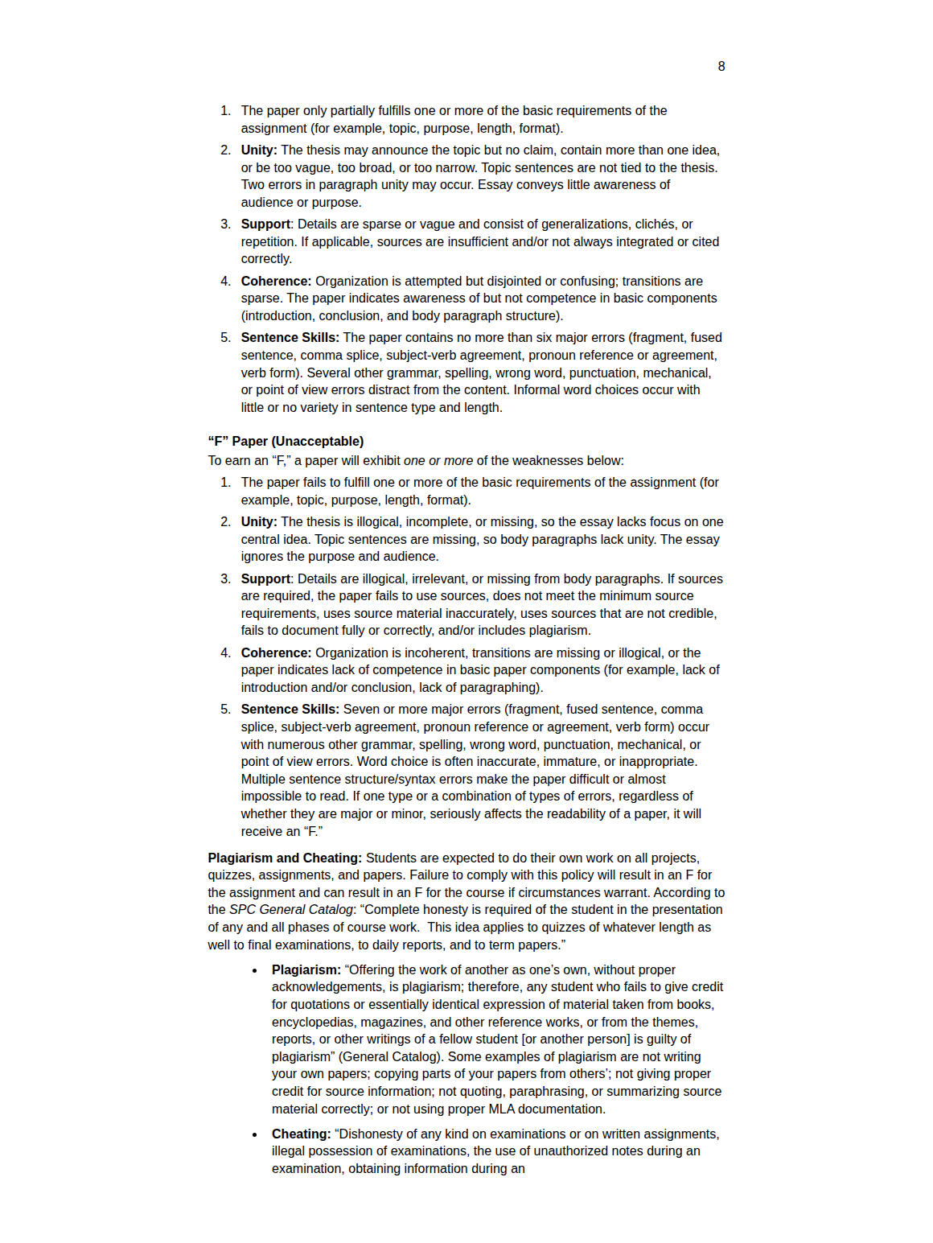8
The paper only partially fulfills one or more of the basic requirements of the assignment (for example, topic, purpose, length, format).
Unity: The thesis may announce the topic but no claim, contain more than one idea, or be too vague, too broad, or too narrow. Topic sentences are not tied to the thesis. Two errors in paragraph unity may occur. Essay conveys little awareness of audience or purpose.
Support: Details are sparse or vague and consist of generalizations, clichés, or repetition. If applicable, sources are insufficient and/or not always integrated or cited correctly.
Coherence: Organization is attempted but disjointed or confusing; transitions are sparse. The paper indicates awareness of but not competence in basic components (introduction, conclusion, and body paragraph structure).
Sentence Skills: The paper contains no more than six major errors (fragment, fused sentence, comma splice, subject-verb agreement, pronoun reference or agreement, verb form). Several other grammar, spelling, wrong word, punctuation, mechanical, or point of view errors distract from the content. Informal word choices occur with little or no variety in sentence type and length.
“F” Paper (Unacceptable)
To earn an “F,” a paper will exhibit one or more of the weaknesses below:
The paper fails to fulfill one or more of the basic requirements of the assignment (for example, topic, purpose, length, format).
Unity: The thesis is illogical, incomplete, or missing, so the essay lacks focus on one central idea. Topic sentences are missing, so body paragraphs lack unity. The essay ignores the purpose and audience.
Support: Details are illogical, irrelevant, or missing from body paragraphs. If sources are required, the paper fails to use sources, does not meet the minimum source requirements, uses source material inaccurately, uses sources that are not credible, fails to document fully or correctly, and/or includes plagiarism.
Coherence: Organization is incoherent, transitions are missing or illogical, or the paper indicates lack of competence in basic paper components (for example, lack of introduction and/or conclusion, lack of paragraphing).
Sentence Skills: Seven or more major errors (fragment, fused sentence, comma splice, subject-verb agreement, pronoun reference or agreement, verb form) occur with numerous other grammar, spelling, wrong word, punctuation, mechanical, or point of view errors. Word choice is often inaccurate, immature, or inappropriate. Multiple sentence structure/syntax errors make the paper difficult or almost impossible to read. If one type or a combination of types of errors, regardless of whether they are major or minor, seriously affects the readability of a paper, it will receive an “F.”
Plagiarism and Cheating: Students are expected to do their own work on all projects, quizzes, assignments, and papers. Failure to comply with this policy will result in an F for the assignment and can result in an F for the course if circumstances warrant. According to the SPC General Catalog: “Complete honesty is required of the student in the presentation of any and all phases of course work. This idea applies to quizzes of whatever length as well to final examinations, to daily reports, and to term papers.”
Plagiarism: “Offering the work of another as one’s own, without proper acknowledgements, is plagiarism; therefore, any student who fails to give credit for quotations or essentially identical expression of material taken from books, encyclopedias, magazines, and other reference works, or from the themes, reports, or other writings of a fellow student [or another person] is guilty of plagiarism” (General Catalog). Some examples of plagiarism are not writing your own papers; copying parts of your papers from others’; not giving proper credit for source information; not quoting, paraphrasing, or summarizing source material correctly; or not using proper MLA documentation.
Cheating: “Dishonesty of any kind on examinations or on written assignments, illegal possession of examinations, the use of unauthorized notes during an examination, obtaining information during an